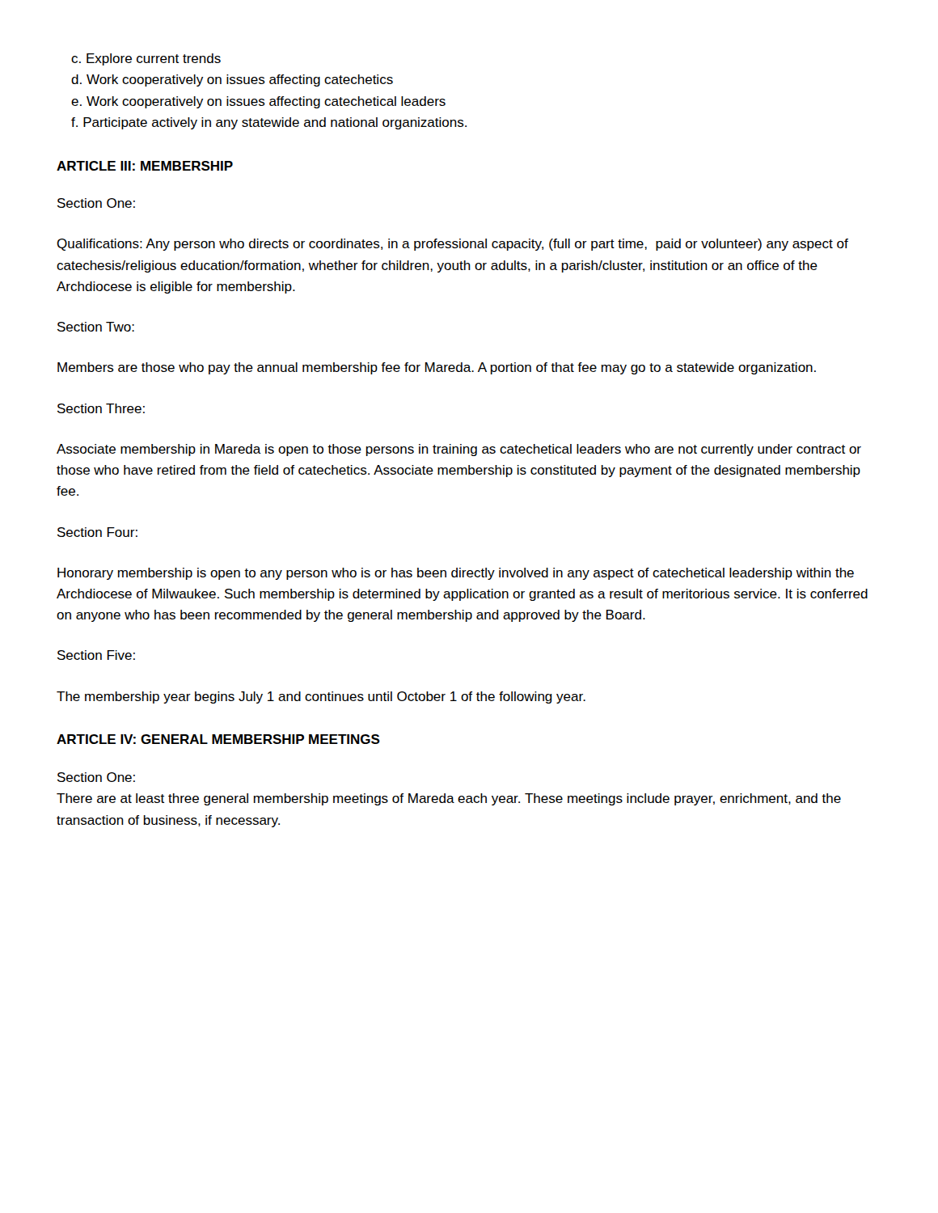c. Explore current trends
d. Work cooperatively on issues affecting catechetics
e. Work cooperatively on issues affecting catechetical leaders
f. Participate actively in any statewide and national organizations.
ARTICLE III: MEMBERSHIP
Section One:
Qualifications: Any person who directs or coordinates, in a professional capacity, (full or part time, paid or volunteer) any aspect of catechesis/religious education/formation, whether for children, youth or adults, in a parish/cluster, institution or an office of the Archdiocese is eligible for membership.
Section Two:
Members are those who pay the annual membership fee for Mareda. A portion of that fee may go to a statewide organization.
Section Three:
Associate membership in Mareda is open to those persons in training as catechetical leaders who are not currently under contract or those who have retired from the field of catechetics. Associate membership is constituted by payment of the designated membership fee.
Section Four:
Honorary membership is open to any person who is or has been directly involved in any aspect of catechetical leadership within the Archdiocese of Milwaukee. Such membership is determined by application or granted as a result of meritorious service. It is conferred on anyone who has been recommended by the general membership and approved by the Board.
Section Five:
The membership year begins July 1 and continues until October 1 of the following year.
ARTICLE IV: GENERAL MEMBERSHIP MEETINGS
Section One:
There are at least three general membership meetings of Mareda each year. These meetings include prayer, enrichment, and the transaction of business, if necessary.